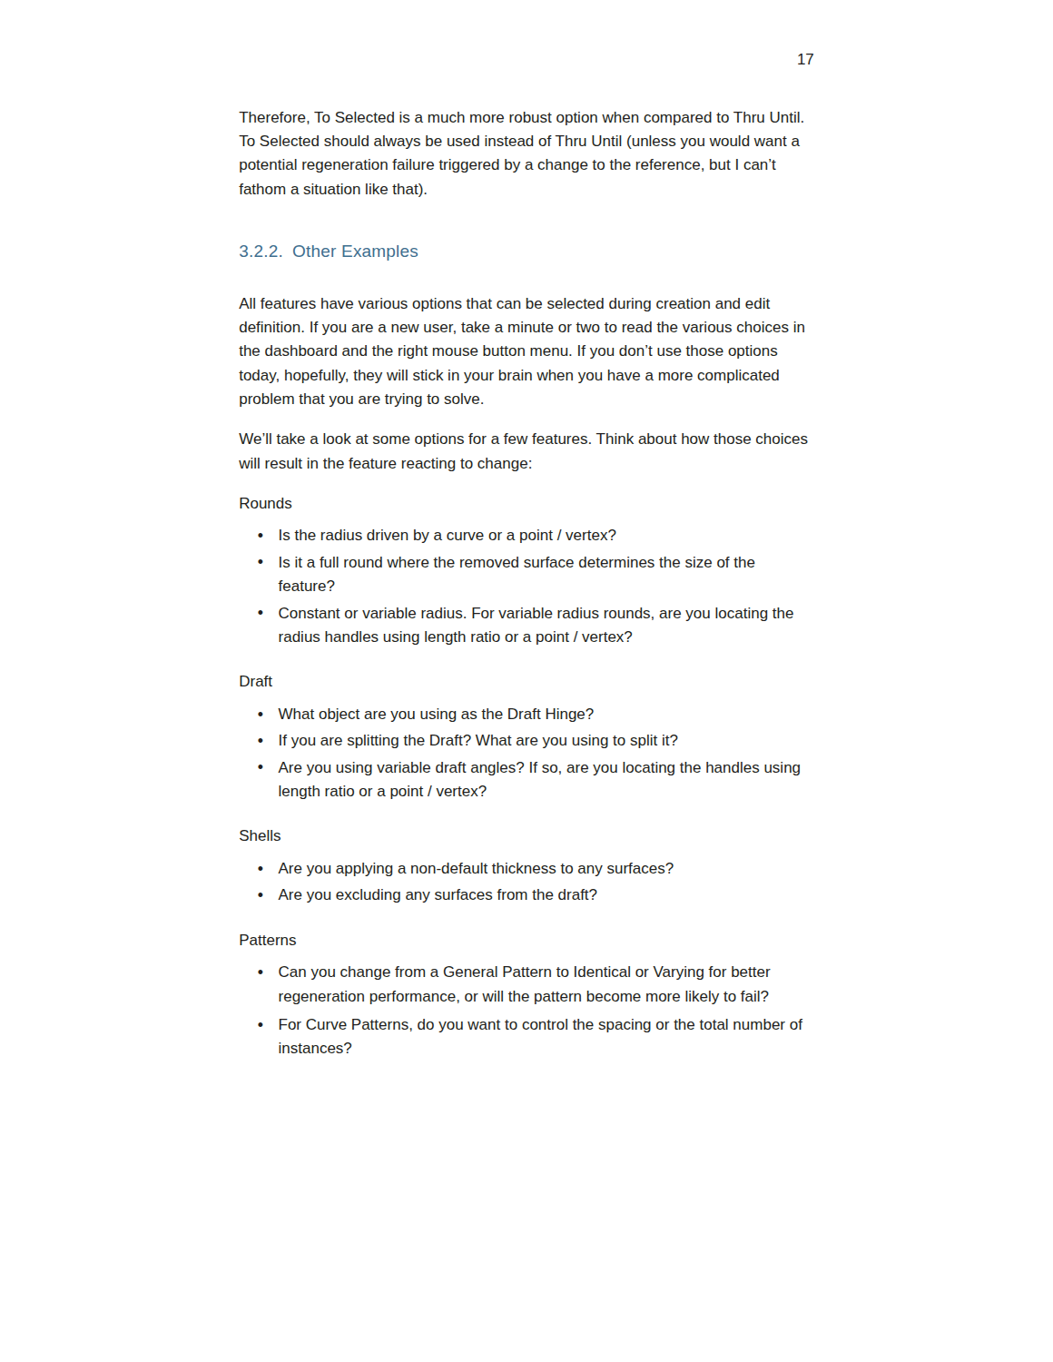17
Therefore, To Selected is a much more robust option when compared to Thru Until. To Selected should always be used instead of Thru Until (unless you would want a potential regeneration failure triggered by a change to the reference, but I can’t fathom a situation like that).
3.2.2. Other Examples
All features have various options that can be selected during creation and edit definition. If you are a new user, take a minute or two to read the various choices in the dashboard and the right mouse button menu. If you don’t use those options today, hopefully, they will stick in your brain when you have a more complicated problem that you are trying to solve.
We’ll take a look at some options for a few features. Think about how those choices will result in the feature reacting to change:
Rounds
Is the radius driven by a curve or a point / vertex?
Is it a full round where the removed surface determines the size of the feature?
Constant or variable radius. For variable radius rounds, are you locating the radius handles using length ratio or a point / vertex?
Draft
What object are you using as the Draft Hinge?
If you are splitting the Draft? What are you using to split it?
Are you using variable draft angles? If so, are you locating the handles using length ratio or a point / vertex?
Shells
Are you applying a non-default thickness to any surfaces?
Are you excluding any surfaces from the draft?
Patterns
Can you change from a General Pattern to Identical or Varying for better regeneration performance, or will the pattern become more likely to fail?
For Curve Patterns, do you want to control the spacing or the total number of instances?